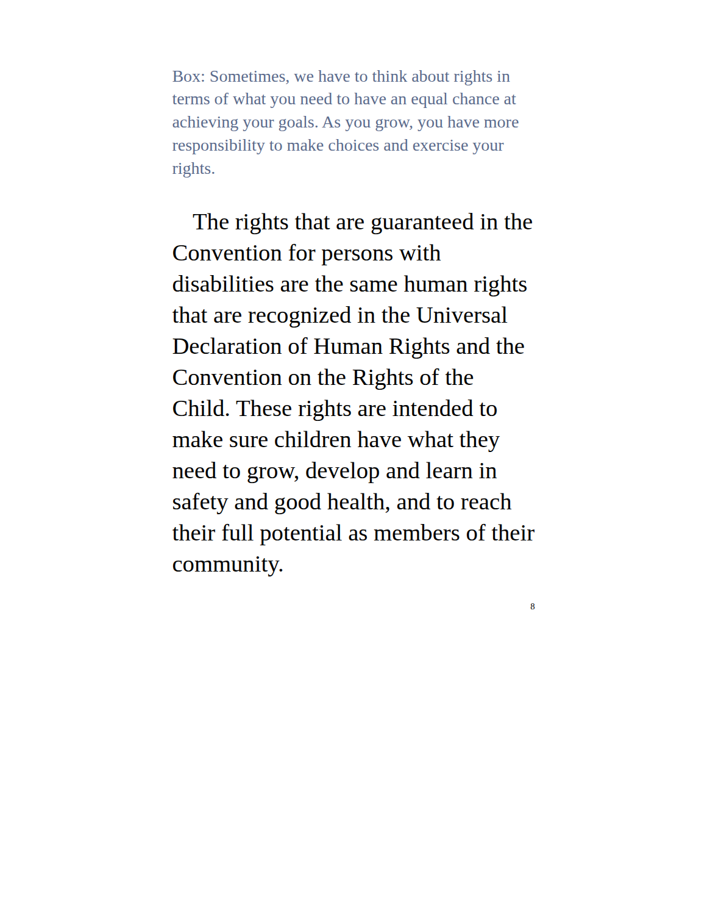Box: Sometimes, we have to think about rights in terms of what you need to have an equal chance at achieving your goals. As you grow, you have more responsibility to make choices and exercise your rights.
The rights that are guaranteed in the Convention for persons with disabilities are the same human rights that are recognized in the Universal Declaration of Human Rights and the Convention on the Rights of the Child. These rights are intended to make sure children have what they need to grow, develop and learn in safety and good health, and to reach their full potential as members of their community.
8